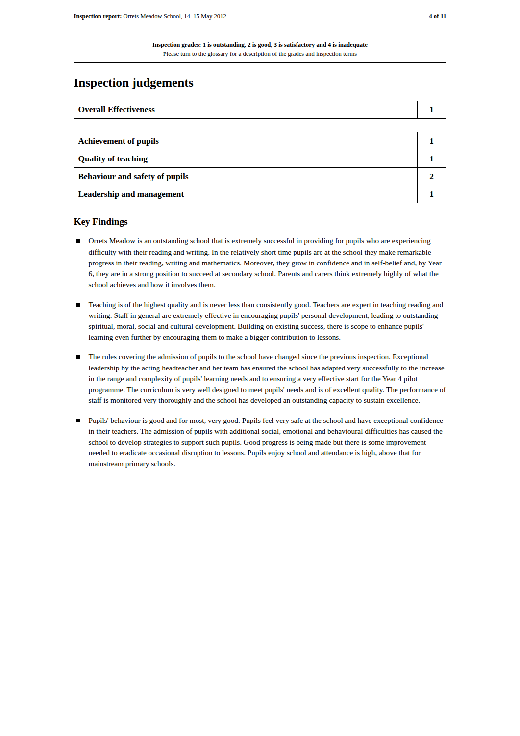Inspection report: Orrets Meadow School, 14–15 May 2012
4 of 11
Inspection grades: 1 is outstanding, 2 is good, 3 is satisfactory and 4 is inadequate
Please turn to the glossary for a description of the grades and inspection terms
Inspection judgements
| Overall Effectiveness | 1 |
| Achievement of pupils | 1 |
| Quality of teaching | 1 |
| Behaviour and safety of pupils | 2 |
| Leadership and management | 1 |
Key Findings
Orrets Meadow is an outstanding school that is extremely successful in providing for pupils who are experiencing difficulty with their reading and writing. In the relatively short time pupils are at the school they make remarkable progress in their reading, writing and mathematics. Moreover, they grow in confidence and in self-belief and, by Year 6, they are in a strong position to succeed at secondary school. Parents and carers think extremely highly of what the school achieves and how it involves them.
Teaching is of the highest quality and is never less than consistently good. Teachers are expert in teaching reading and writing. Staff in general are extremely effective in encouraging pupils' personal development, leading to outstanding spiritual, moral, social and cultural development. Building on existing success, there is scope to enhance pupils' learning even further by encouraging them to make a bigger contribution to lessons.
The rules covering the admission of pupils to the school have changed since the previous inspection. Exceptional leadership by the acting headteacher and her team has ensured the school has adapted very successfully to the increase in the range and complexity of pupils' learning needs and to ensuring a very effective start for the Year 4 pilot programme. The curriculum is very well designed to meet pupils' needs and is of excellent quality. The performance of staff is monitored very thoroughly and the school has developed an outstanding capacity to sustain excellence.
Pupils' behaviour is good and for most, very good. Pupils feel very safe at the school and have exceptional confidence in their teachers. The admission of pupils with additional social, emotional and behavioural difficulties has caused the school to develop strategies to support such pupils. Good progress is being made but there is some improvement needed to eradicate occasional disruption to lessons. Pupils enjoy school and attendance is high, above that for mainstream primary schools.